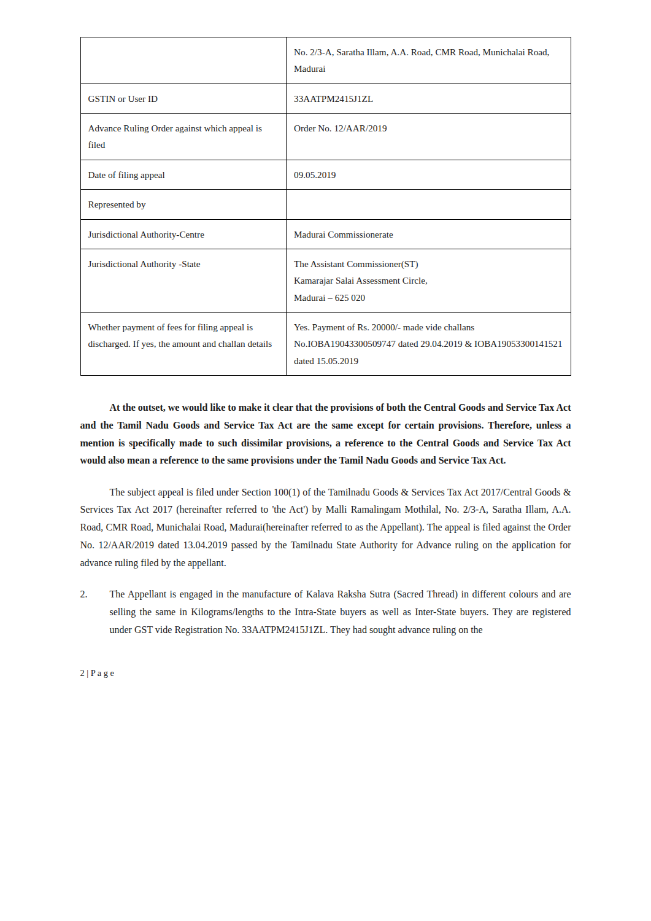| | No. 2/3-A, Saratha Illam, A.A. Road, CMR Road, Munichalai Road, Madurai |
| GSTIN or User ID | 33AATPM2415J1ZL |
| Advance Ruling Order against which appeal is filed | Order No. 12/AAR/2019 |
| Date of filing appeal | 09.05.2019 |
| Represented by | |
| Jurisdictional Authority-Centre | Madurai Commissionerate |
| Jurisdictional Authority -State | The Assistant Commissioner(ST) Kamarajar Salai Assessment Circle, Madurai – 625 020 |
| Whether payment of fees for filing appeal is discharged. If yes, the amount and challan details | Yes. Payment of Rs. 20000/- made vide challans No.IOBA19043300509747 dated 29.04.2019 & IOBA19053300141521 dated 15.05.2019 |
At the outset, we would like to make it clear that the provisions of both the Central Goods and Service Tax Act and the Tamil Nadu Goods and Service Tax Act are the same except for certain provisions. Therefore, unless a mention is specifically made to such dissimilar provisions, a reference to the Central Goods and Service Tax Act would also mean a reference to the same provisions under the Tamil Nadu Goods and Service Tax Act.
The subject appeal is filed under Section 100(1) of the Tamilnadu Goods & Services Tax Act 2017/Central Goods & Services Tax Act 2017 (hereinafter referred to 'the Act') by Malli Ramalingam Mothilal, No. 2/3-A, Saratha Illam, A.A. Road, CMR Road, Munichalai Road, Madurai(hereinafter referred to as the Appellant). The appeal is filed against the Order No. 12/AAR/2019 dated 13.04.2019 passed by the Tamilnadu State Authority for Advance ruling on the application for advance ruling filed by the appellant.
2.
The Appellant is engaged in the manufacture of Kalava Raksha Sutra (Sacred Thread) in different colours and are selling the same in Kilograms/lengths to the Intra-State buyers as well as Inter-State buyers. They are registered under GST vide Registration No. 33AATPM2415J1ZL. They had sought advance ruling on the
2 | P a g e